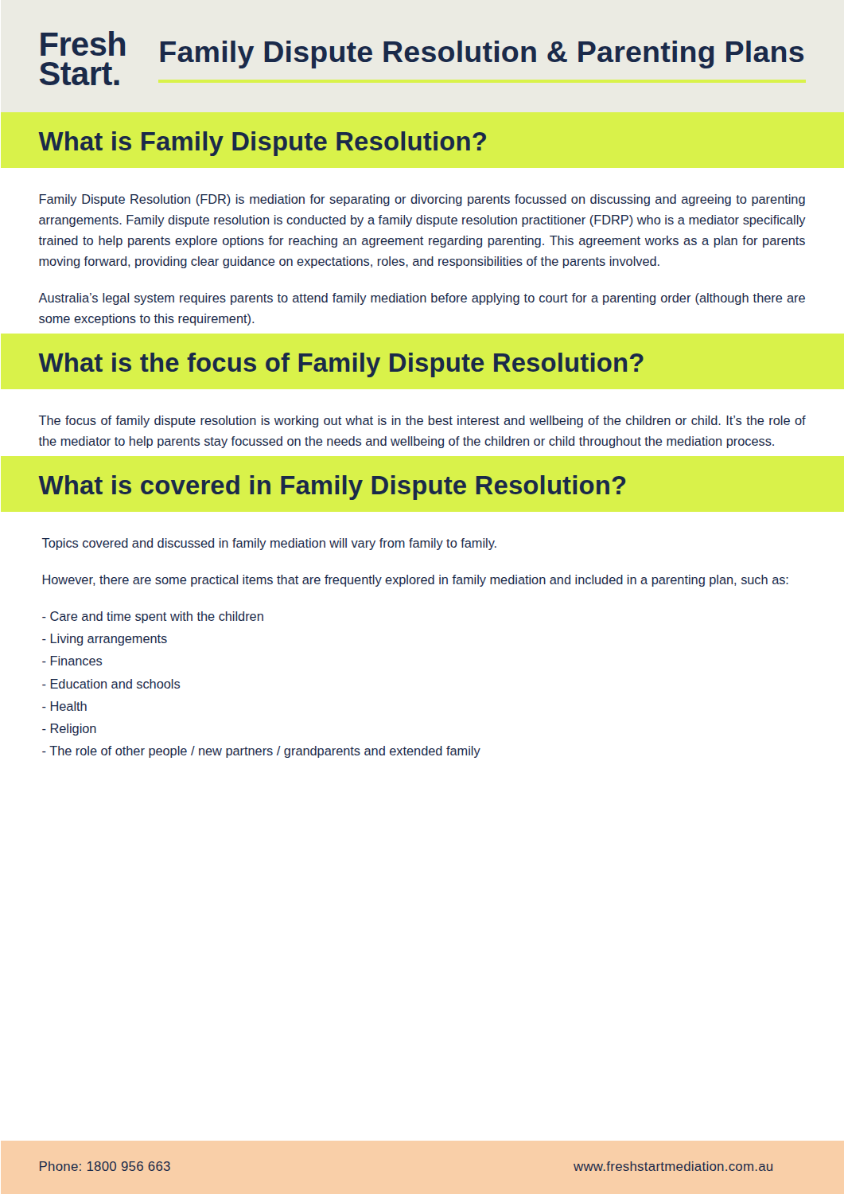Fresh Start.
Family Dispute Resolution & Parenting Plans
What is Family Dispute Resolution?
Family Dispute Resolution (FDR) is mediation for separating or divorcing parents focussed on discussing and agreeing to parenting arrangements. Family dispute resolution is conducted by a family dispute resolution practitioner (FDRP) who is a mediator specifically trained to help parents explore options for reaching an agreement regarding parenting. This agreement works as a plan for parents moving forward, providing clear guidance on expectations, roles, and responsibilities of the parents involved.
Australia’s legal system requires parents to attend family mediation before applying to court for a parenting order (although there are some exceptions to this requirement).
What is the focus of Family Dispute Resolution?
The focus of family dispute resolution is working out what is in the best interest and wellbeing of the children or child. It’s the role of the mediator to help parents stay focussed on the needs and wellbeing of the children or child throughout the mediation process.
What is covered in Family Dispute Resolution?
Topics covered and discussed in family mediation will vary from family to family.
However, there are some practical items that are frequently explored in family mediation and included in a parenting plan, such as:
Care and time spent with the children
Living arrangements
Finances
Education and schools
Health
Religion
The role of other people / new partners / grandparents and extended family
Phone: 1800 956 663
www.freshstartmediation.com.au